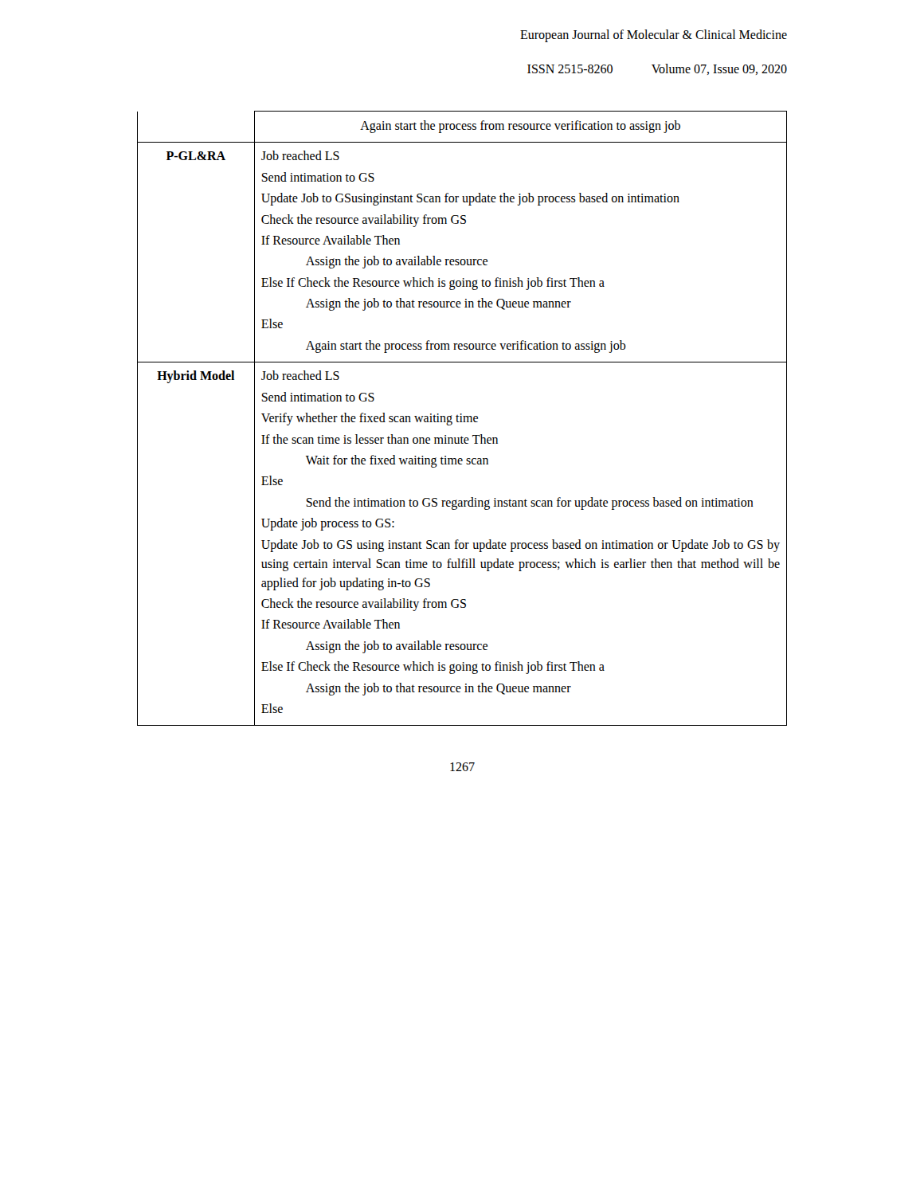European Journal of Molecular & Clinical Medicine
ISSN 2515-8260 Volume 07, Issue 09, 2020
| | Again start the process from resource verification to assign job |
| P-GL&RA | Job reached LS Send intimation to GS Update Job to GSusinginstant Scan for update the job process based on intimation Check the resource availability from GS If Resource Available Then Assign the job to available resource Else If Check the Resource which is going to finish job first Then a Assign the job to that resource in the Queue manner Else Again start the process from resource verification to assign job |
| Hybrid Model | Job reached LS Send intimation to GS Verify whether the fixed scan waiting time If the scan time is lesser than one minute Then Wait for the fixed waiting time scan Else Send the intimation to GS regarding instant scan for update process based on intimation Update job process to GS: Update Job to GS using instant Scan for update process based on intimation or Update Job to GS by using certain interval Scan time to fulfill update process; which is earlier then that method will be applied for job updating in-to GS Check the resource availability from GS If Resource Available Then Assign the job to available resource Else If Check the Resource which is going to finish job first Then a Assign the job to that resource in the Queue manner Else |
1267